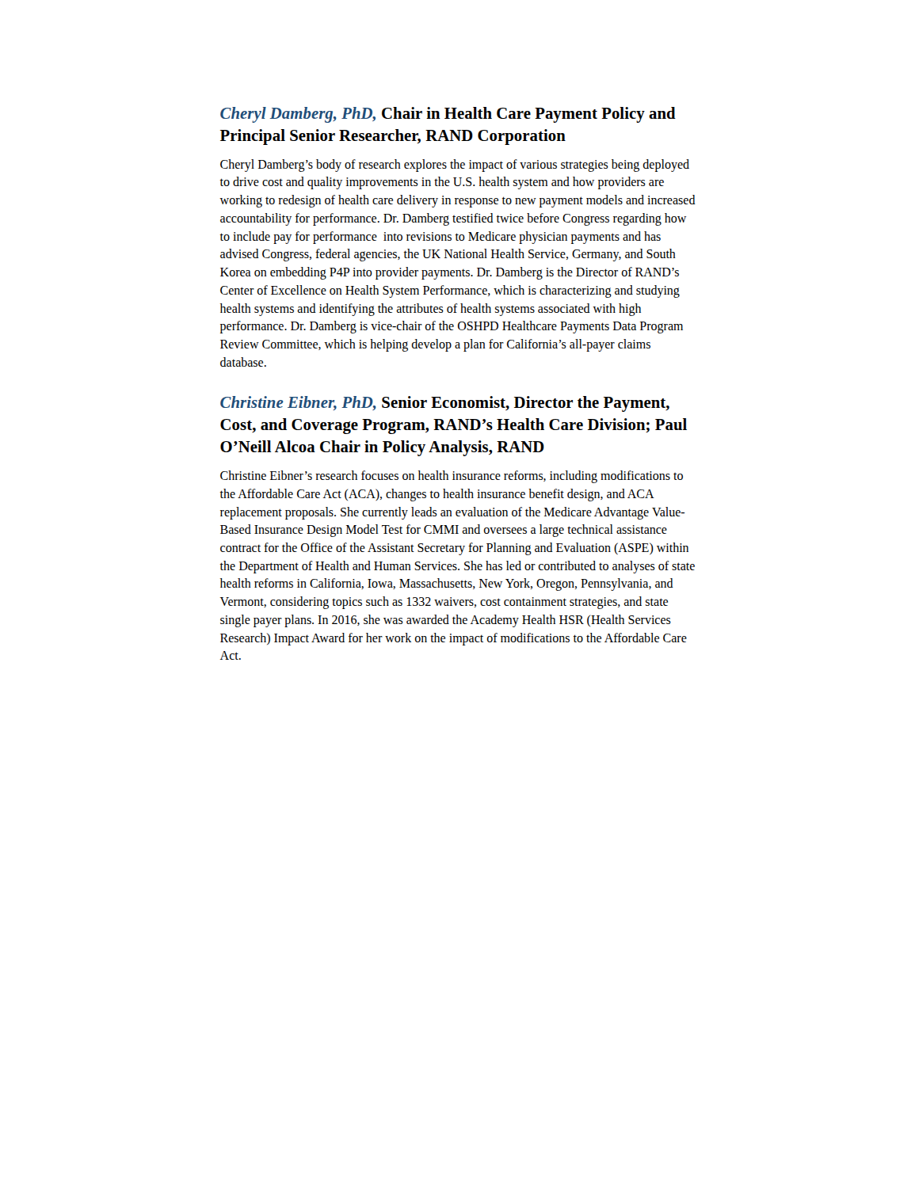Cheryl Damberg, PhD, Chair in Health Care Payment Policy and Principal Senior Researcher, RAND Corporation
Cheryl Damberg’s body of research explores the impact of various strategies being deployed to drive cost and quality improvements in the U.S. health system and how providers are working to redesign of health care delivery in response to new payment models and increased accountability for performance. Dr. Damberg testified twice before Congress regarding how to include pay for performance into revisions to Medicare physician payments and has advised Congress, federal agencies, the UK National Health Service, Germany, and South Korea on embedding P4P into provider payments. Dr. Damberg is the Director of RAND’s Center of Excellence on Health System Performance, which is characterizing and studying health systems and identifying the attributes of health systems associated with high performance. Dr. Damberg is vice-chair of the OSHPD Healthcare Payments Data Program Review Committee, which is helping develop a plan for California’s all-payer claims database.
Christine Eibner, PhD, Senior Economist, Director the Payment, Cost, and Coverage Program, RAND’s Health Care Division; Paul O’Neill Alcoa Chair in Policy Analysis, RAND
Christine Eibner’s research focuses on health insurance reforms, including modifications to the Affordable Care Act (ACA), changes to health insurance benefit design, and ACA replacement proposals. She currently leads an evaluation of the Medicare Advantage Value-Based Insurance Design Model Test for CMMI and oversees a large technical assistance contract for the Office of the Assistant Secretary for Planning and Evaluation (ASPE) within the Department of Health and Human Services. She has led or contributed to analyses of state health reforms in California, Iowa, Massachusetts, New York, Oregon, Pennsylvania, and Vermont, considering topics such as 1332 waivers, cost containment strategies, and state single payer plans. In 2016, she was awarded the Academy Health HSR (Health Services Research) Impact Award for her work on the impact of modifications to the Affordable Care Act.